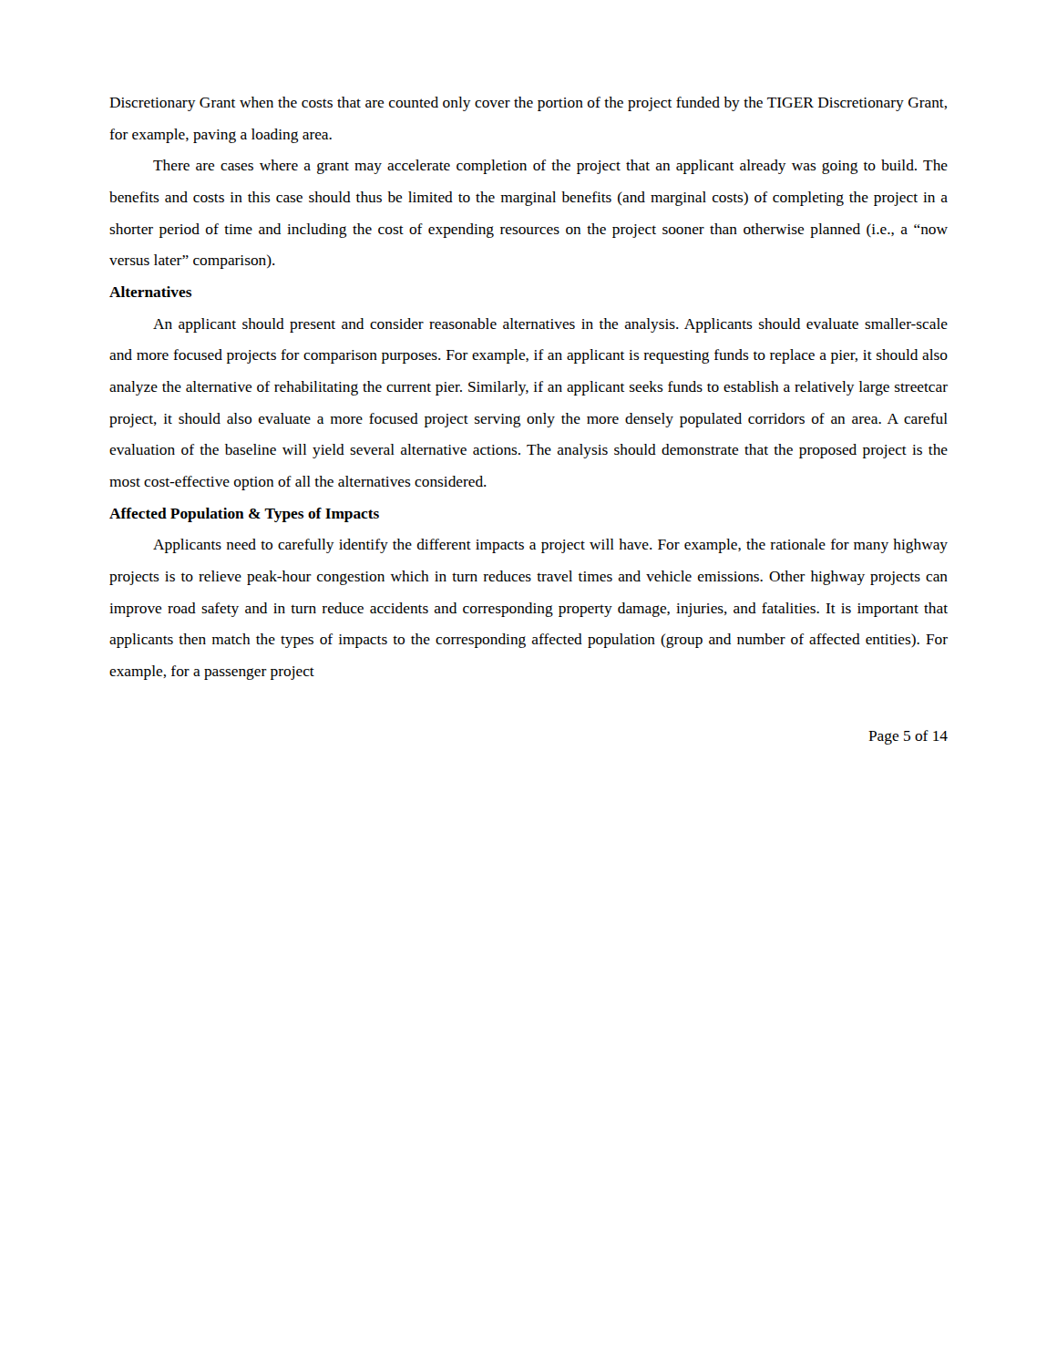Discretionary Grant when the costs that are counted only cover the portion of the project funded by the TIGER Discretionary Grant, for example, paving a loading area.
There are cases where a grant may accelerate completion of the project that an applicant already was going to build. The benefits and costs in this case should thus be limited to the marginal benefits (and marginal costs) of completing the project in a shorter period of time and including the cost of expending resources on the project sooner than otherwise planned (i.e., a “now versus later” comparison).
Alternatives
An applicant should present and consider reasonable alternatives in the analysis. Applicants should evaluate smaller-scale and more focused projects for comparison purposes. For example, if an applicant is requesting funds to replace a pier, it should also analyze the alternative of rehabilitating the current pier. Similarly, if an applicant seeks funds to establish a relatively large streetcar project, it should also evaluate a more focused project serving only the more densely populated corridors of an area. A careful evaluation of the baseline will yield several alternative actions. The analysis should demonstrate that the proposed project is the most cost-effective option of all the alternatives considered.
Affected Population & Types of Impacts
Applicants need to carefully identify the different impacts a project will have. For example, the rationale for many highway projects is to relieve peak-hour congestion which in turn reduces travel times and vehicle emissions. Other highway projects can improve road safety and in turn reduce accidents and corresponding property damage, injuries, and fatalities. It is important that applicants then match the types of impacts to the corresponding affected population (group and number of affected entities). For example, for a passenger project
Page 5 of 14